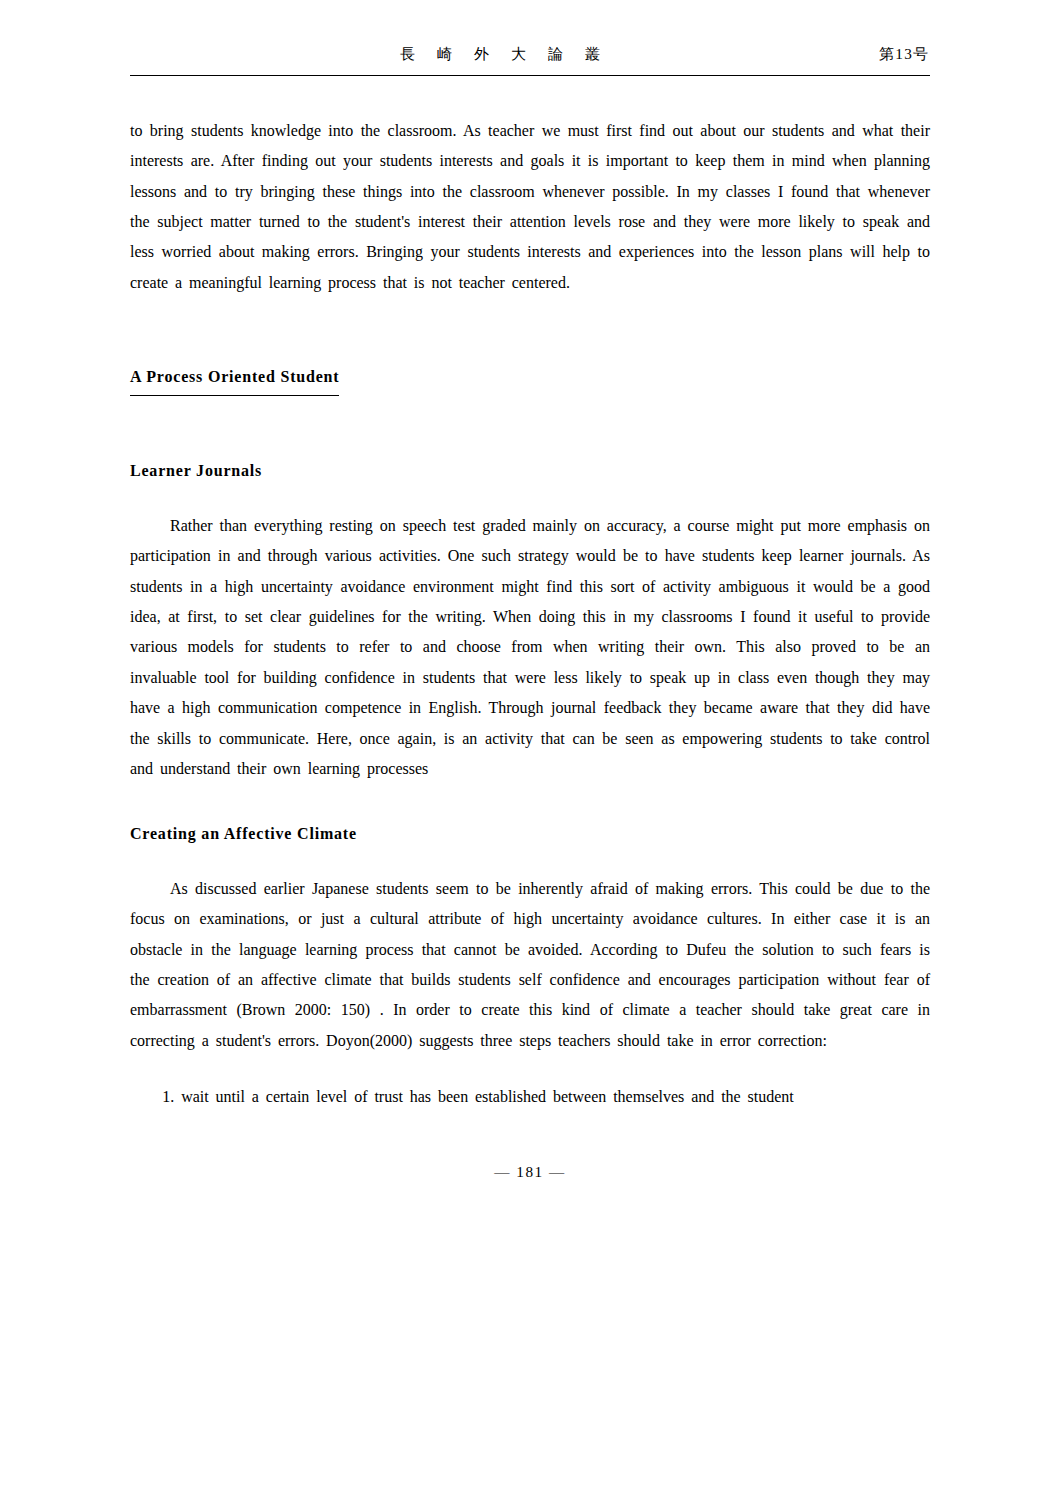長 崎 外 大 論 叢 第13号
to bring students knowledge into the classroom. As teacher we must first find out about our students and what their interests are. After finding out your students interests and goals it is important to keep them in mind when planning lessons and to try bringing these things into the classroom whenever possible. In my classes I found that whenever the subject matter turned to the student's interest their attention levels rose and they were more likely to speak and less worried about making errors. Bringing your students interests and experiences into the lesson plans will help to create a meaningful learning process that is not teacher centered.
A Process Oriented Student
Learner Journals
Rather than everything resting on speech test graded mainly on accuracy, a course might put more emphasis on participation in and through various activities. One such strategy would be to have students keep learner journals. As students in a high uncertainty avoidance environment might find this sort of activity ambiguous it would be a good idea, at first, to set clear guidelines for the writing. When doing this in my classrooms I found it useful to provide various models for students to refer to and choose from when writing their own. This also proved to be an invaluable tool for building confidence in students that were less likely to speak up in class even though they may have a high communication competence in English. Through journal feedback they became aware that they did have the skills to communicate. Here, once again, is an activity that can be seen as empowering students to take control and understand their own learning processes
Creating an Affective Climate
As discussed earlier Japanese students seem to be inherently afraid of making errors. This could be due to the focus on examinations, or just a cultural attribute of high uncertainty avoidance cultures. In either case it is an obstacle in the language learning process that cannot be avoided. According to Dufeu the solution to such fears is the creation of an affective climate that builds students self confidence and encourages participation without fear of embarrassment (Brown 2000: 150) . In order to create this kind of climate a teacher should take great care in correcting a student's errors. Doyon(2000) suggests three steps teachers should take in error correction:
wait until a certain level of trust has been established between themselves and the student
— 181 —